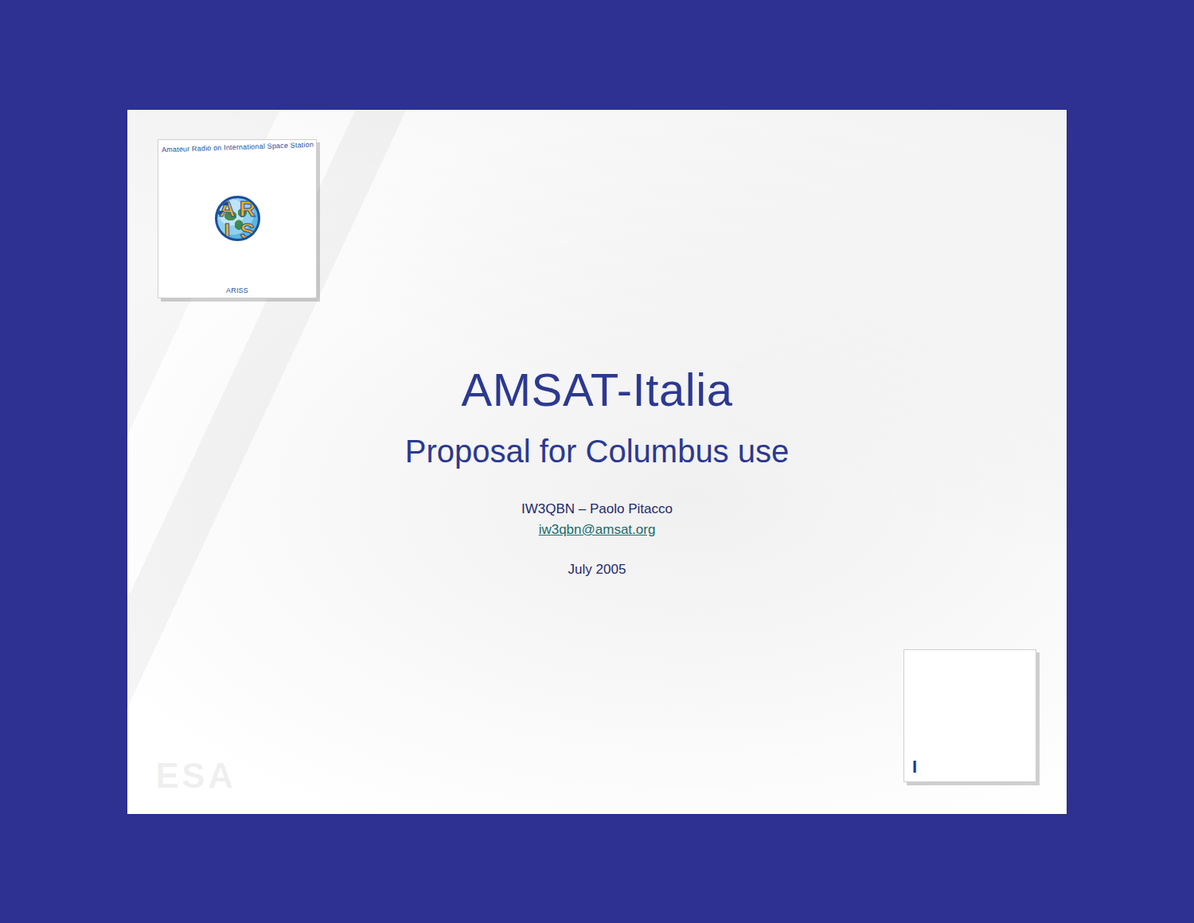AR IS
Amateur Radio on International Space Station
ARISS
AMSAT-Italia
Proposal for Columbus use
IW3QBN – Paolo Pitacco
iw3qbn@amsat.org
July 2005
I